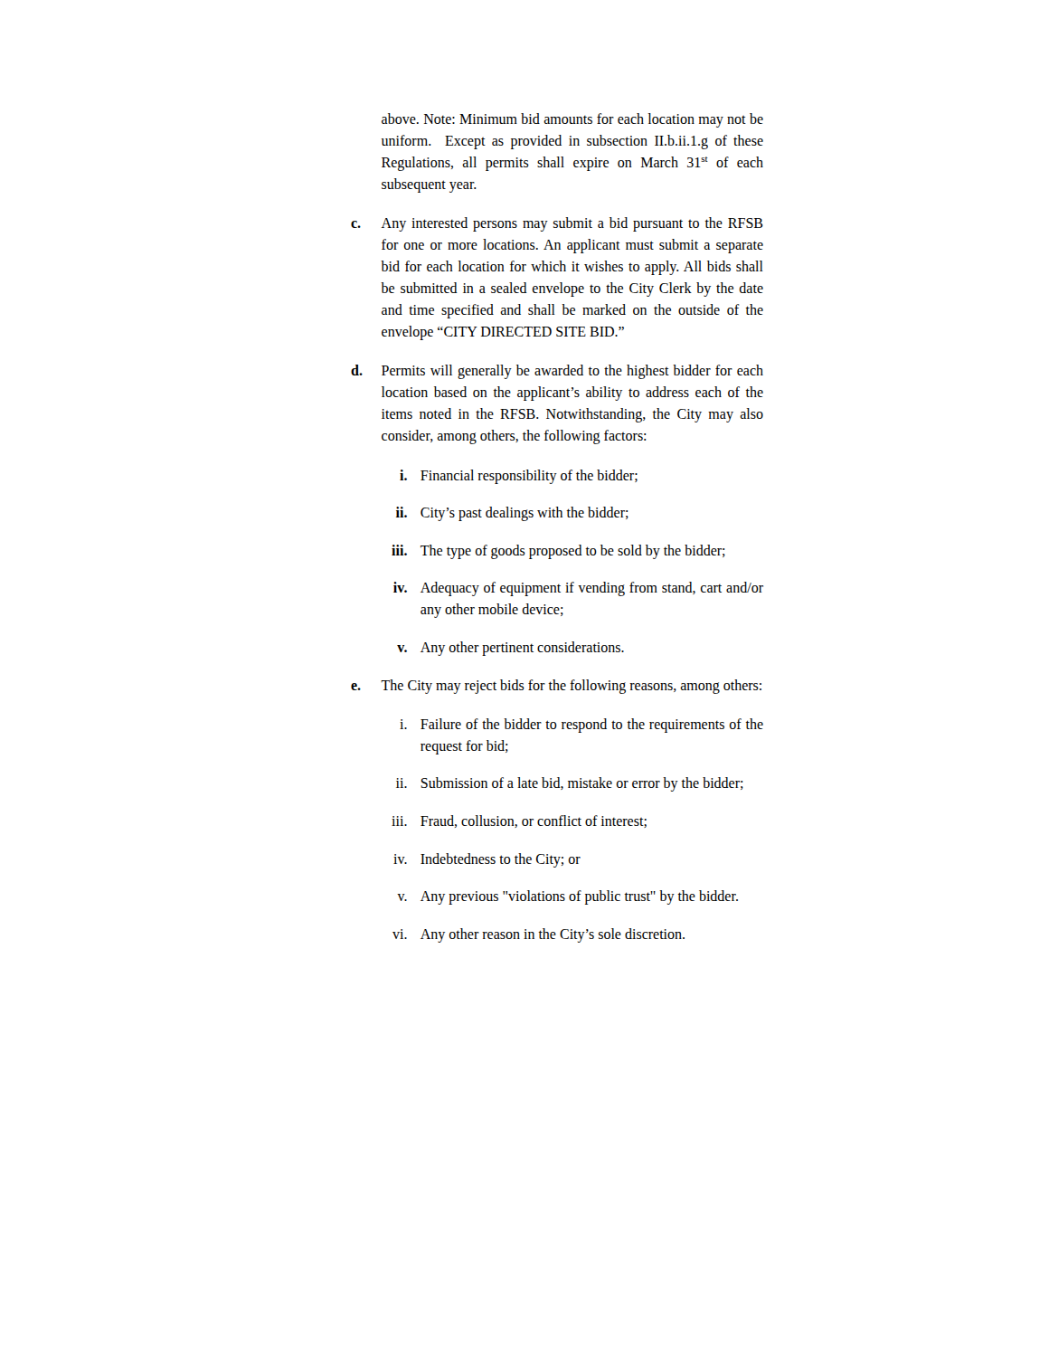above. Note: Minimum bid amounts for each location may not be uniform. Except as provided in subsection II.b.ii.1.g of these Regulations, all permits shall expire on March 31st of each subsequent year.
c.
Any interested persons may submit a bid pursuant to the RFSB for one or more locations. An applicant must submit a separate bid for each location for which it wishes to apply. All bids shall be submitted in a sealed envelope to the City Clerk by the date and time specified and shall be marked on the outside of the envelope “CITY DIRECTED SITE BID.”
d.
Permits will generally be awarded to the highest bidder for each location based on the applicant’s ability to address each of the items noted in the RFSB. Notwithstanding, the City may also consider, among others, the following factors:
i.
Financial responsibility of the bidder;
ii.
City’s past dealings with the bidder;
iii.
The type of goods proposed to be sold by the bidder;
iv.
Adequacy of equipment if vending from stand, cart and/or any other mobile device;
v.
Any other pertinent considerations.
e.
The City may reject bids for the following reasons, among others:
i.
Failure of the bidder to respond to the requirements of the request for bid;
ii.
Submission of a late bid, mistake or error by the bidder;
iii.
Fraud, collusion, or conflict of interest;
iv.
Indebtedness to the City; or
v.
Any previous "violations of public trust" by the bidder.
vi.
Any other reason in the City’s sole discretion.